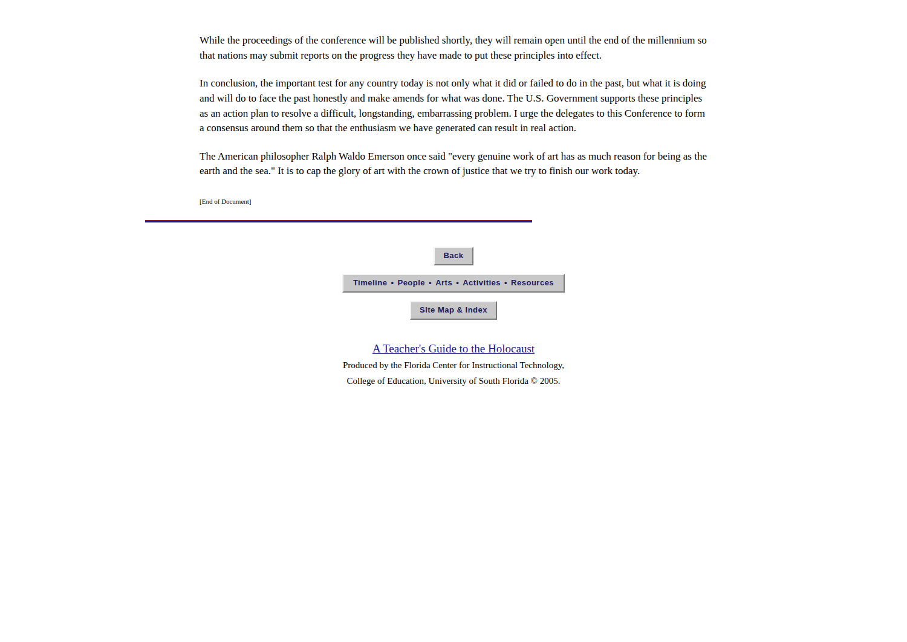While the proceedings of the conference will be published shortly, they will remain open until the end of the millennium so that nations may submit reports on the progress they have made to put these principles into effect.
In conclusion, the important test for any country today is not only what it did or failed to do in the past, but what it is doing and will do to face the past honestly and make amends for what was done. The U.S. Government supports these principles as an action plan to resolve a difficult, longstanding, embarrassing problem. I urge the delegates to this Conference to form a consensus around them so that the enthusiasm we have generated can result in real action.
The American philosopher Ralph Waldo Emerson once said "every genuine work of art has as much reason for being as the earth and the sea." It is to cap the glory of art with the crown of justice that we try to finish our work today.
[End of Document]
Back
Timeline•People•Arts•Activities•Resources
Site Map & Index
A Teacher's Guide to the Holocaust
Produced by the Florida Center for Instructional Technology,
College of Education, University of South Florida © 2005.